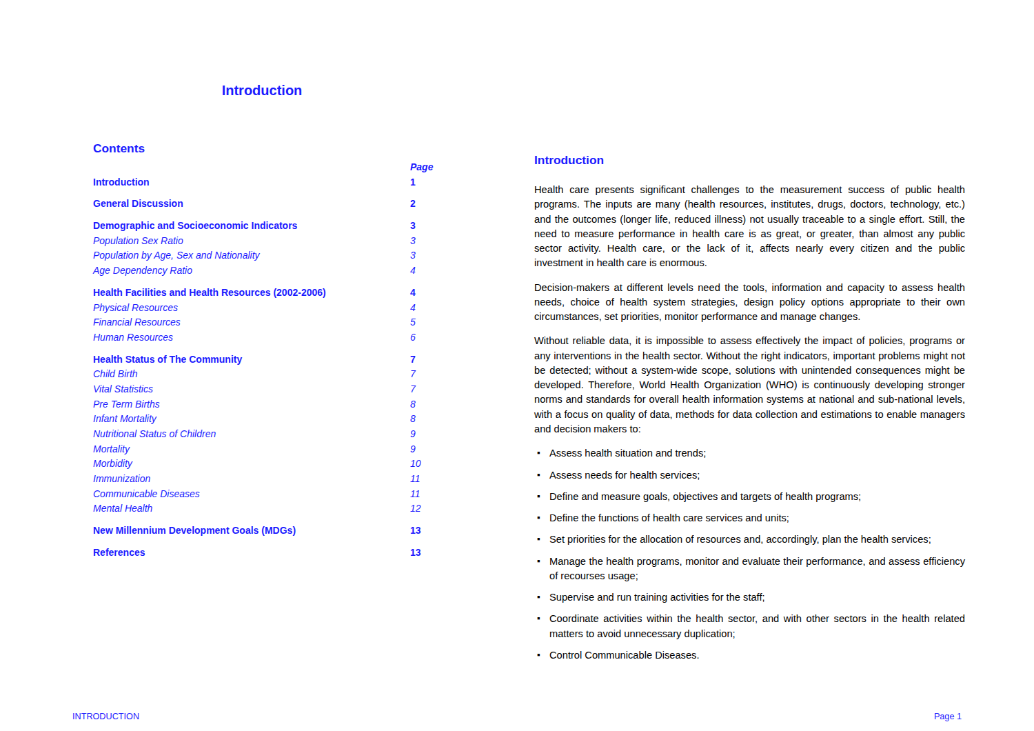Introduction
Contents
| | Page |
| Introduction | 1 |
| General Discussion | 2 |
| Demographic and Socioeconomic Indicators | 3 |
| Population Sex Ratio | 3 |
| Population by Age, Sex and Nationality | 3 |
| Age Dependency Ratio | 4 |
| Health Facilities and Health Resources (2002-2006) | 4 |
| Physical Resources | 4 |
| Financial Resources | 5 |
| Human Resources | 6 |
| Health Status of The Community | 7 |
| Child Birth | 7 |
| Vital Statistics | 7 |
| Pre Term Births | 8 |
| Infant Mortality | 8 |
| Nutritional Status of Children | 9 |
| Mortality | 9 |
| Morbidity | 10 |
| Immunization | 11 |
| Communicable Diseases | 11 |
| Mental Health | 12 |
| New Millennium Development Goals (MDGs) | 13 |
| References | 13 |
Introduction
Health care presents significant challenges to the measurement success of public health programs. The inputs are many (health resources, institutes, drugs, doctors, technology, etc.) and the outcomes (longer life, reduced illness) not usually traceable to a single effort. Still, the need to measure performance in health care is as great, or greater, than almost any public sector activity. Health care, or the lack of it, affects nearly every citizen and the public investment in health care is enormous.
Decision-makers at different levels need the tools, information and capacity to assess health needs, choice of health system strategies, design policy options appropriate to their own circumstances, set priorities, monitor performance and manage changes.
Without reliable data, it is impossible to assess effectively the impact of policies, programs or any interventions in the health sector. Without the right indicators, important problems might not be detected; without a system-wide scope, solutions with unintended consequences might be developed. Therefore, World Health Organization (WHO) is continuously developing stronger norms and standards for overall health information systems at national and sub-national levels, with a focus on quality of data, methods for data collection and estimations to enable managers and decision makers to:
Assess health situation and trends;
Assess needs for health services;
Define and measure goals, objectives and targets of health programs;
Define the functions of health care services and units;
Set priorities for the allocation of resources and, accordingly, plan the health services;
Manage the health programs, monitor and evaluate their performance, and assess efficiency of recourses usage;
Supervise and run training activities for the staff;
Coordinate activities within the health sector, and with other sectors in the health related matters to avoid unnecessary duplication;
Control Communicable Diseases.
INTRODUCTION Page 1